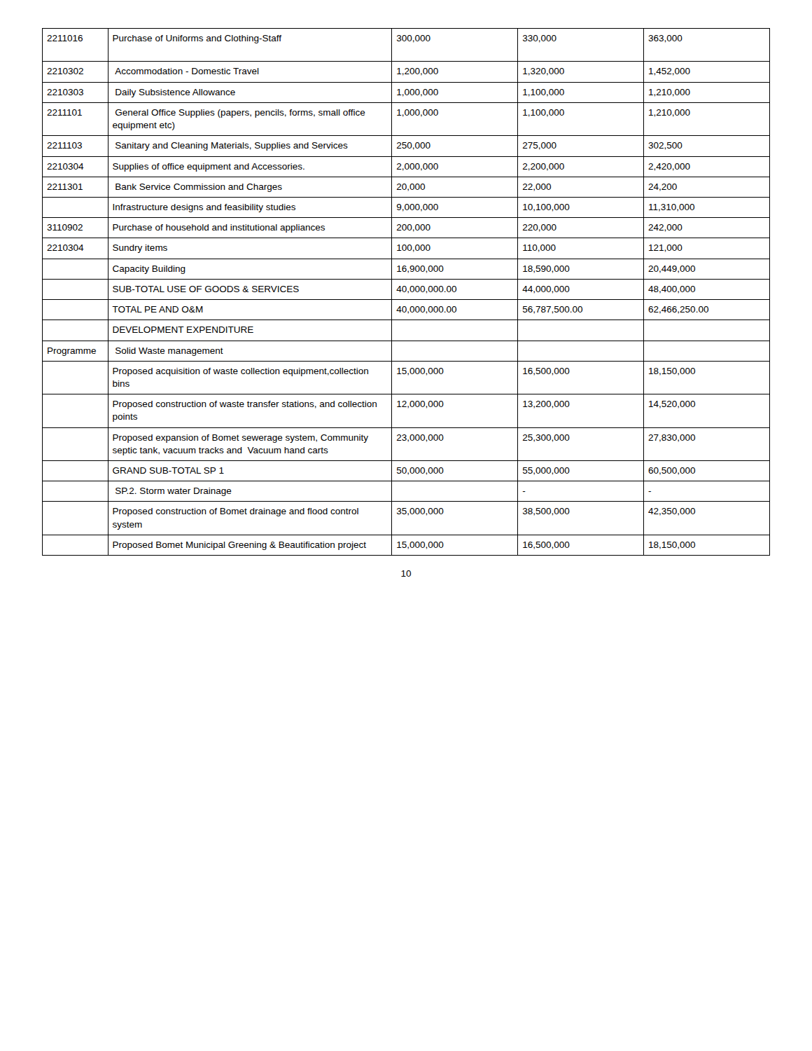| 2211016 | Purchase of Uniforms and Clothing-Staff | 300,000 | 330,000 | 363,000 |
| 2210302 | Accommodation - Domestic Travel | 1,200,000 | 1,320,000 | 1,452,000 |
| 2210303 | Daily Subsistence Allowance | 1,000,000 | 1,100,000 | 1,210,000 |
| 2211101 | General Office Supplies (papers, pencils, forms, small office equipment etc) | 1,000,000 | 1,100,000 | 1,210,000 |
| 2211103 | Sanitary and Cleaning Materials, Supplies and Services | 250,000 | 275,000 | 302,500 |
| 2210304 | Supplies of office equipment and Accessories. | 2,000,000 | 2,200,000 | 2,420,000 |
| 2211301 | Bank Service Commission and Charges | 20,000 | 22,000 | 24,200 |
| | Infrastructure designs and feasibility studies | 9,000,000 | 10,100,000 | 11,310,000 |
| 3110902 | Purchase of household and institutional appliances | 200,000 | 220,000 | 242,000 |
| 2210304 | Sundry items | 100,000 | 110,000 | 121,000 |
| | Capacity Building | 16,900,000 | 18,590,000 | 20,449,000 |
| | SUB-TOTAL USE OF GOODS & SERVICES | 40,000,000.00 | 44,000,000 | 48,400,000 |
| | TOTAL PE AND O&M | 40,000,000.00 | 56,787,500.00 | 62,466,250.00 |
| | DEVELOPMENT EXPENDITURE | | | |
| Programme | Solid Waste management | | | |
| | Proposed acquisition of waste collection equipment,collection bins | 15,000,000 | 16,500,000 | 18,150,000 |
| | Proposed construction of waste transfer stations, and collection points | 12,000,000 | 13,200,000 | 14,520,000 |
| | Proposed expansion of Bomet sewerage system, Community septic tank, vacuum tracks and Vacuum hand carts | 23,000,000 | 25,300,000 | 27,830,000 |
| | GRAND SUB-TOTAL SP 1 | 50,000,000 | 55,000,000 | 60,500,000 |
| | SP.2. Storm water Drainage | | - | - |
| | Proposed construction of Bomet drainage and flood control system | 35,000,000 | 38,500,000 | 42,350,000 |
| | Proposed Bomet Municipal Greening & Beautification project | 15,000,000 | 16,500,000 | 18,150,000 |
10